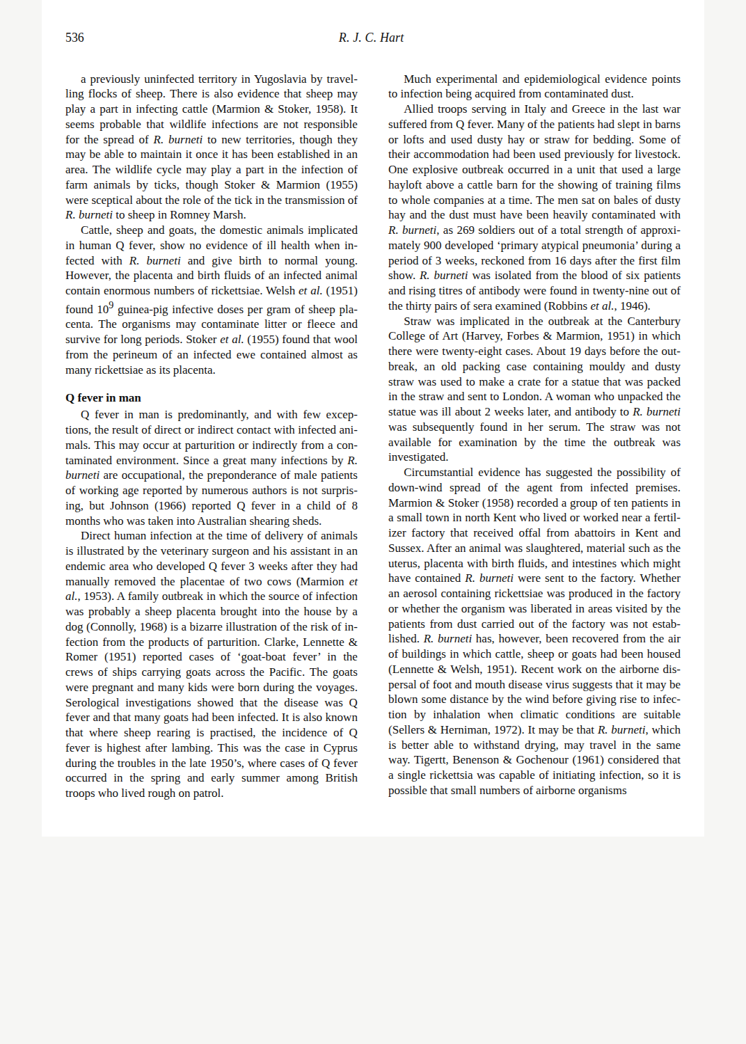536 R. J. C. Hart
a previously uninfected territory in Yugoslavia by travelling flocks of sheep. There is also evidence that sheep may play a part in infecting cattle (Marmion & Stoker, 1958). It seems probable that wildlife infections are not responsible for the spread of R. burneti to new territories, though they may be able to maintain it once it has been established in an area. The wildlife cycle may play a part in the infection of farm animals by ticks, though Stoker & Marmion (1955) were sceptical about the role of the tick in the transmission of R. burneti to sheep in Romney Marsh.
Cattle, sheep and goats, the domestic animals implicated in human Q fever, show no evidence of ill health when infected with R. burneti and give birth to normal young. However, the placenta and birth fluids of an infected animal contain enormous numbers of rickettsiae. Welsh et al. (1951) found 109 guinea-pig infective doses per gram of sheep placenta. The organisms may contaminate litter or fleece and survive for long periods. Stoker et al. (1955) found that wool from the perineum of an infected ewe contained almost as many rickettsiae as its placenta.
Q fever in man
Q fever in man is predominantly, and with few exceptions, the result of direct or indirect contact with infected animals. This may occur at parturition or indirectly from a contaminated environment. Since a great many infections by R. burneti are occupational, the preponderance of male patients of working age reported by numerous authors is not surprising, but Johnson (1966) reported Q fever in a child of 8 months who was taken into Australian shearing sheds.
Direct human infection at the time of delivery of animals is illustrated by the veterinary surgeon and his assistant in an endemic area who developed Q fever 3 weeks after they had manually removed the placentae of two cows (Marmion et al., 1953). A family outbreak in which the source of infection was probably a sheep placenta brought into the house by a dog (Connolly, 1968) is a bizarre illustration of the risk of infection from the products of parturition. Clarke, Lennette & Romer (1951) reported cases of ‘goat-boat fever’ in the crews of ships carrying goats across the Pacific. The goats were pregnant and many kids were born during the voyages. Serological investigations showed that the disease was Q fever and that many goats had been infected. It is also known that where sheep rearing is practised, the incidence of Q fever is highest after lambing. This was the case in Cyprus during the troubles in the late 1950’s, where cases of Q fever occurred in the spring and early summer among British troops who lived rough on patrol.
Much experimental and epidemiological evidence points to infection being acquired from contaminated dust.
Allied troops serving in Italy and Greece in the last war suffered from Q fever. Many of the patients had slept in barns or lofts and used dusty hay or straw for bedding. Some of their accommodation had been used previously for livestock. One explosive outbreak occurred in a unit that used a large hayloft above a cattle barn for the showing of training films to whole companies at a time. The men sat on bales of dusty hay and the dust must have been heavily contaminated with R. burneti, as 269 soldiers out of a total strength of approximately 900 developed ‘primary atypical pneumonia’ during a period of 3 weeks, reckoned from 16 days after the first film show. R. burneti was isolated from the blood of six patients and rising titres of antibody were found in twenty-nine out of the thirty pairs of sera examined (Robbins et al., 1946).
Straw was implicated in the outbreak at the Canterbury College of Art (Harvey, Forbes & Marmion, 1951) in which there were twenty-eight cases. About 19 days before the outbreak, an old packing case containing mouldy and dusty straw was used to make a crate for a statue that was packed in the straw and sent to London. A woman who unpacked the statue was ill about 2 weeks later, and antibody to R. burneti was subsequently found in her serum. The straw was not available for examination by the time the outbreak was investigated.
Circumstantial evidence has suggested the possibility of down-wind spread of the agent from infected premises. Marmion & Stoker (1958) recorded a group of ten patients in a small town in north Kent who lived or worked near a fertilizer factory that received offal from abattoirs in Kent and Sussex. After an animal was slaughtered, material such as the uterus, placenta with birth fluids, and intestines which might have contained R. burneti were sent to the factory. Whether an aerosol containing rickettsiae was produced in the factory or whether the organism was liberated in areas visited by the patients from dust carried out of the factory was not established. R. burneti has, however, been recovered from the air of buildings in which cattle, sheep or goats had been housed (Lennette & Welsh, 1951). Recent work on the airborne dispersal of foot and mouth disease virus suggests that it may be blown some distance by the wind before giving rise to infection by inhalation when climatic conditions are suitable (Sellers & Herniman, 1972). It may be that R. burneti, which is better able to withstand drying, may travel in the same way. Tigertt, Benenson & Gochenour (1961) considered that a single rickettsia was capable of initiating infection, so it is possible that small numbers of airborne organisms